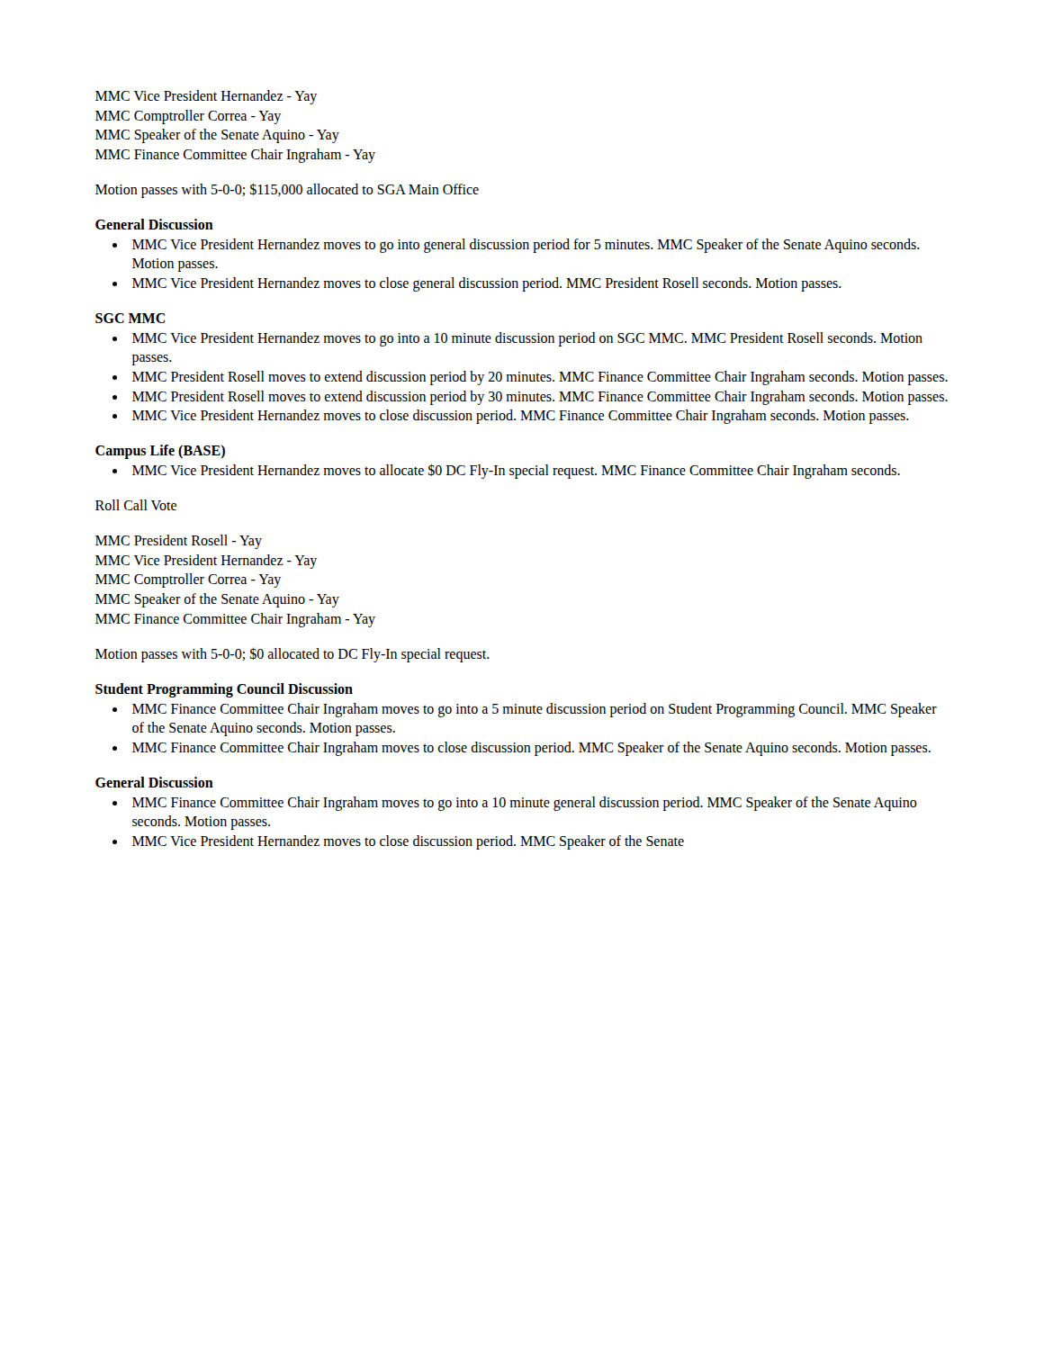MMC Vice President Hernandez - Yay
MMC Comptroller Correa - Yay
MMC Speaker of the Senate Aquino - Yay
MMC Finance Committee Chair Ingraham - Yay
Motion passes with 5-0-0; $115,000 allocated to SGA Main Office
General Discussion
MMC Vice President Hernandez moves to go into general discussion period for 5 minutes. MMC Speaker of the Senate Aquino seconds. Motion passes.
MMC Vice President Hernandez moves to close general discussion period. MMC President Rosell seconds. Motion passes.
SGC MMC
MMC Vice President Hernandez moves to go into a 10 minute discussion period on SGC MMC. MMC President Rosell seconds. Motion passes.
MMC President Rosell moves to extend discussion period by 20 minutes. MMC Finance Committee Chair Ingraham seconds. Motion passes.
MMC President Rosell moves to extend discussion period by 30 minutes. MMC Finance Committee Chair Ingraham seconds. Motion passes.
MMC Vice President Hernandez moves to close discussion period. MMC Finance Committee Chair Ingraham seconds. Motion passes.
Campus Life (BASE)
MMC Vice President Hernandez moves to allocate $0 DC Fly-In special request. MMC Finance Committee Chair Ingraham seconds.
Roll Call Vote
MMC President Rosell - Yay
MMC Vice President Hernandez - Yay
MMC Comptroller Correa - Yay
MMC Speaker of the Senate Aquino - Yay
MMC Finance Committee Chair Ingraham - Yay
Motion passes with 5-0-0; $0 allocated to DC Fly-In special request.
Student Programming Council Discussion
MMC Finance Committee Chair Ingraham moves to go into a 5 minute discussion period on Student Programming Council. MMC Speaker of the Senate Aquino seconds. Motion passes.
MMC Finance Committee Chair Ingraham moves to close discussion period. MMC Speaker of the Senate Aquino seconds. Motion passes.
General Discussion
MMC Finance Committee Chair Ingraham moves to go into a 10 minute general discussion period. MMC Speaker of the Senate Aquino seconds. Motion passes.
MMC Vice President Hernandez moves to close discussion period. MMC Speaker of the Senate